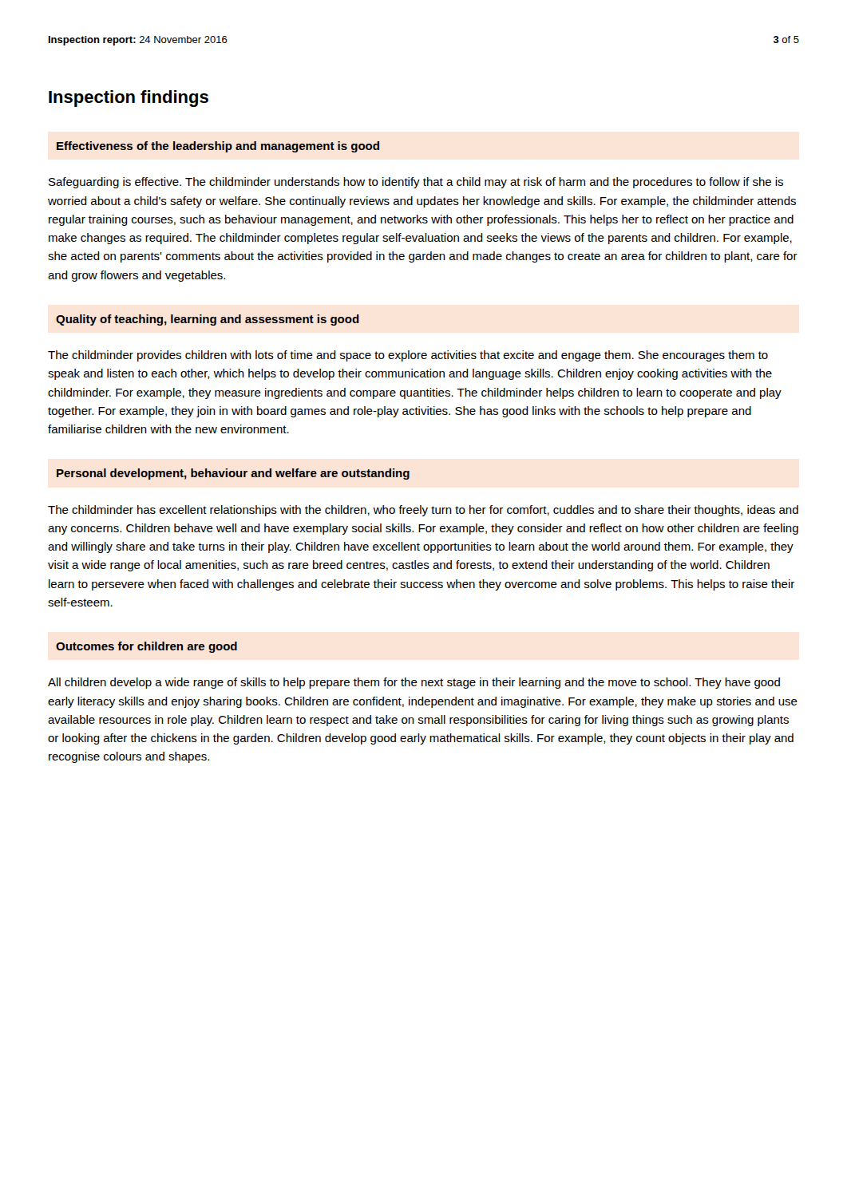Inspection report: 24 November 2016
3 of 5
Inspection findings
Effectiveness of the leadership and management is good
Safeguarding is effective. The childminder understands how to identify that a child may at risk of harm and the procedures to follow if she is worried about a child's safety or welfare. She continually reviews and updates her knowledge and skills. For example, the childminder attends regular training courses, such as behaviour management, and networks with other professionals. This helps her to reflect on her practice and make changes as required. The childminder completes regular self-evaluation and seeks the views of the parents and children. For example, she acted on parents' comments about the activities provided in the garden and made changes to create an area for children to plant, care for and grow flowers and vegetables.
Quality of teaching, learning and assessment is good
The childminder provides children with lots of time and space to explore activities that excite and engage them. She encourages them to speak and listen to each other, which helps to develop their communication and language skills. Children enjoy cooking activities with the childminder. For example, they measure ingredients and compare quantities. The childminder helps children to learn to cooperate and play together. For example, they join in with board games and role-play activities. She has good links with the schools to help prepare and familiarise children with the new environment.
Personal development, behaviour and welfare are outstanding
The childminder has excellent relationships with the children, who freely turn to her for comfort, cuddles and to share their thoughts, ideas and any concerns. Children behave well and have exemplary social skills. For example, they consider and reflect on how other children are feeling and willingly share and take turns in their play. Children have excellent opportunities to learn about the world around them. For example, they visit a wide range of local amenities, such as rare breed centres, castles and forests, to extend their understanding of the world. Children learn to persevere when faced with challenges and celebrate their success when they overcome and solve problems. This helps to raise their self-esteem.
Outcomes for children are good
All children develop a wide range of skills to help prepare them for the next stage in their learning and the move to school. They have good early literacy skills and enjoy sharing books. Children are confident, independent and imaginative. For example, they make up stories and use available resources in role play. Children learn to respect and take on small responsibilities for caring for living things such as growing plants or looking after the chickens in the garden. Children develop good early mathematical skills. For example, they count objects in their play and recognise colours and shapes.